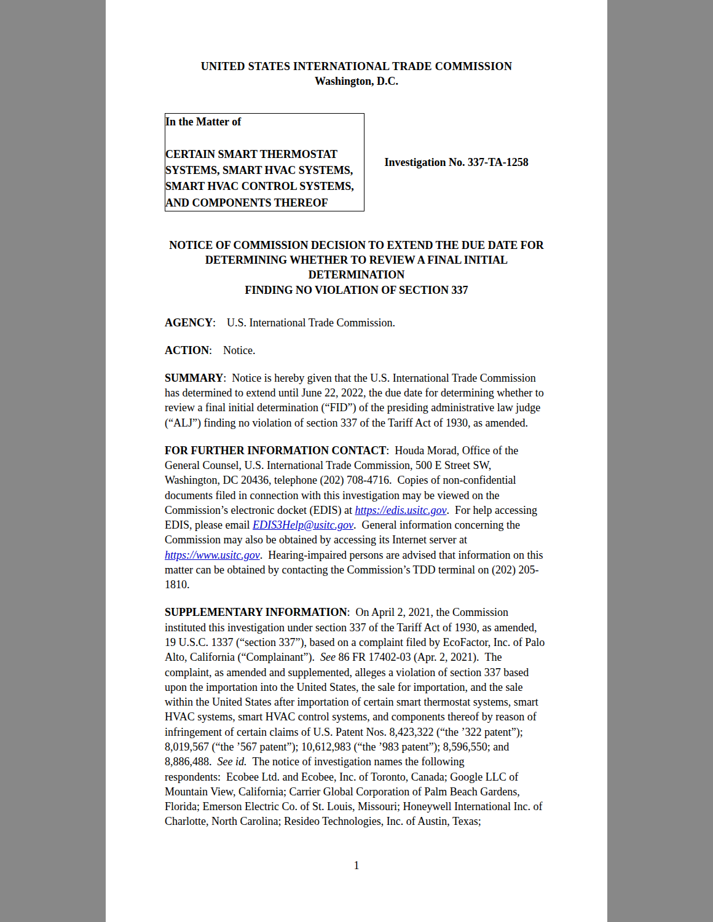UNITED STATES INTERNATIONAL TRADE COMMISSION
Washington, D.C.
| In the Matter of CERTAIN SMART THERMOSTAT SYSTEMS, SMART HVAC SYSTEMS, SMART HVAC CONTROL SYSTEMS, AND COMPONENTS THEREOF | Investigation No. 337-TA-1258 |
Notice of Commission Decision to Extend the Due Date for
Determining Whether to Review a Final Initial Determination
Finding No Violation of Section 337
AGENCY: U.S. International Trade Commission.
ACTION: Notice.
SUMMARY: Notice is hereby given that the U.S. International Trade Commission has determined to extend until June 22, 2022, the due date for determining whether to review a final initial determination (“FID”) of the presiding administrative law judge (“ALJ”) finding no violation of section 337 of the Tariff Act of 1930, as amended.
FOR FURTHER INFORMATION CONTACT: Houda Morad, Office of the General Counsel, U.S. International Trade Commission, 500 E Street SW, Washington, DC 20436, telephone (202) 708-4716. Copies of non-confidential documents filed in connection with this investigation may be viewed on the Commission’s electronic docket (EDIS) at https://edis.usitc.gov. For help accessing EDIS, please email EDIS3Help@usitc.gov. General information concerning the Commission may also be obtained by accessing its Internet server at https://www.usitc.gov. Hearing-impaired persons are advised that information on this matter can be obtained by contacting the Commission’s TDD terminal on (202) 205-1810.
SUPPLEMENTARY INFORMATION: On April 2, 2021, the Commission instituted this investigation under section 337 of the Tariff Act of 1930, as amended, 19 U.S.C. 1337 (“section 337”), based on a complaint filed by EcoFactor, Inc. of Palo Alto, California (“Complainant”). See 86 FR 17402-03 (Apr. 2, 2021). The complaint, as amended and supplemented, alleges a violation of section 337 based upon the importation into the United States, the sale for importation, and the sale within the United States after importation of certain smart thermostat systems, smart HVAC systems, smart HVAC control systems, and components thereof by reason of infringement of certain claims of U.S. Patent Nos. 8,423,322 (“the ’322 patent”); 8,019,567 (“the ’567 patent”); 10,612,983 (“the ’983 patent”); 8,596,550; and 8,886,488. See id. The notice of investigation names the following respondents: Ecobee Ltd. and Ecobee, Inc. of Toronto, Canada; Google LLC of Mountain View, California; Carrier Global Corporation of Palm Beach Gardens, Florida; Emerson Electric Co. of St. Louis, Missouri; Honeywell International Inc. of Charlotte, North Carolina; Resideo Technologies, Inc. of Austin, Texas;
1